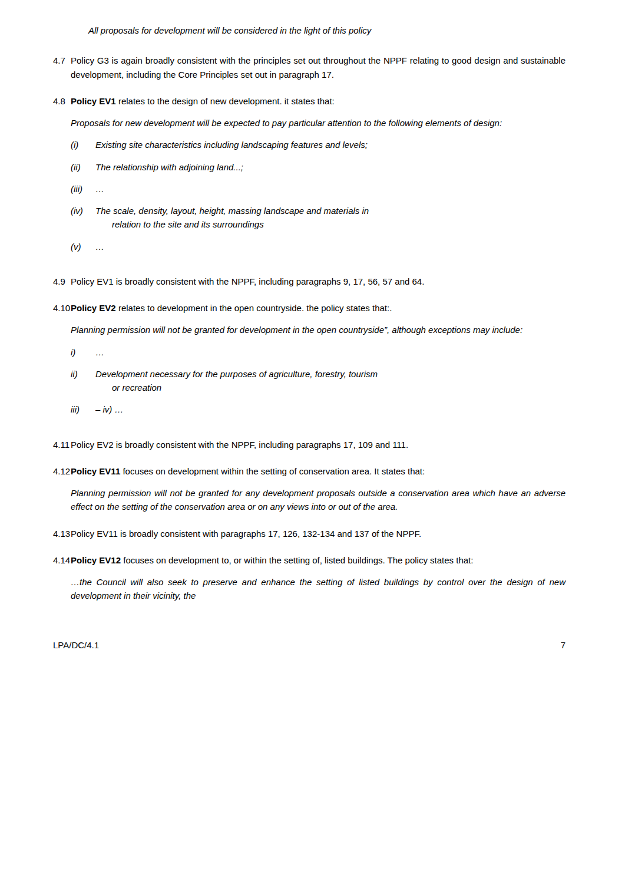All proposals for development will be considered in the light of this policy
4.7
Policy G3 is again broadly consistent with the principles set out throughout the NPPF relating to good design and sustainable development, including the Core Principles set out in paragraph 17.
4.8
Policy EV1 relates to the design of new development. it states that:
Proposals for new development will be expected to pay particular attention to the following elements of design:
(i) Existing site characteristics including landscaping features and levels;
(ii) The relationship with adjoining land...;
(iii)…
(iv) The scale, density, layout, height, massing landscape and materials in relation to the site and its surroundings
(v)…
4.9
Policy EV1 is broadly consistent with the NPPF, including paragraphs 9, 17, 56, 57 and 64.
4.10
Policy EV2 relates to development in the open countryside. the policy states that:.
Planning permission will not be granted for development in the open countryside”, although exceptions may include:
i)…
ii) Development necessary for the purposes of agriculture, forestry, tourism or recreation
iii)– iv) …
4.11
Policy EV2 is broadly consistent with the NPPF, including paragraphs 17, 109 and 111.
4.12
Policy EV11 focuses on development within the setting of conservation area. It states that:
Planning permission will not be granted for any development proposals outside a conservation area which have an adverse effect on the setting of the conservation area or on any views into or out of the area.
4.13
Policy EV11 is broadly consistent with paragraphs 17, 126, 132-134 and 137 of the NPPF.
4.14
Policy EV12 focuses on development to, or within the setting of, listed buildings. The policy states that:
…the Council will also seek to preserve and enhance the setting of listed buildings by control over the design of new development in their vicinity, the
LPA/DC/4.1 7